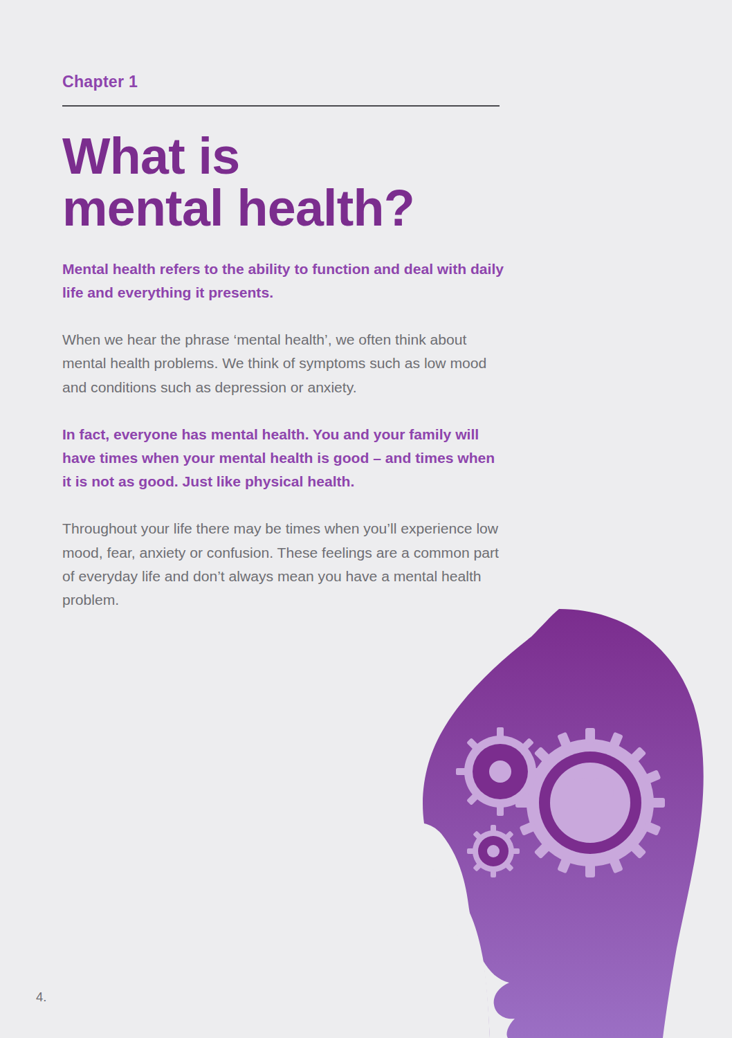Chapter 1
What is
mental health?
Mental health refers to the ability to function and deal with daily life and everything it presents.
When we hear the phrase ‘mental health’, we often think about mental health problems. We think of symptoms such as low mood and conditions such as depression or anxiety.
In fact, everyone has mental health. You and your family will have times when your mental health is good – and times when it is not as good. Just like physical health.
Throughout your life there may be times when you’ll experience low mood, fear, anxiety or confusion. These feelings are a common part of everyday life and don’t always mean you have a mental health problem.
4.